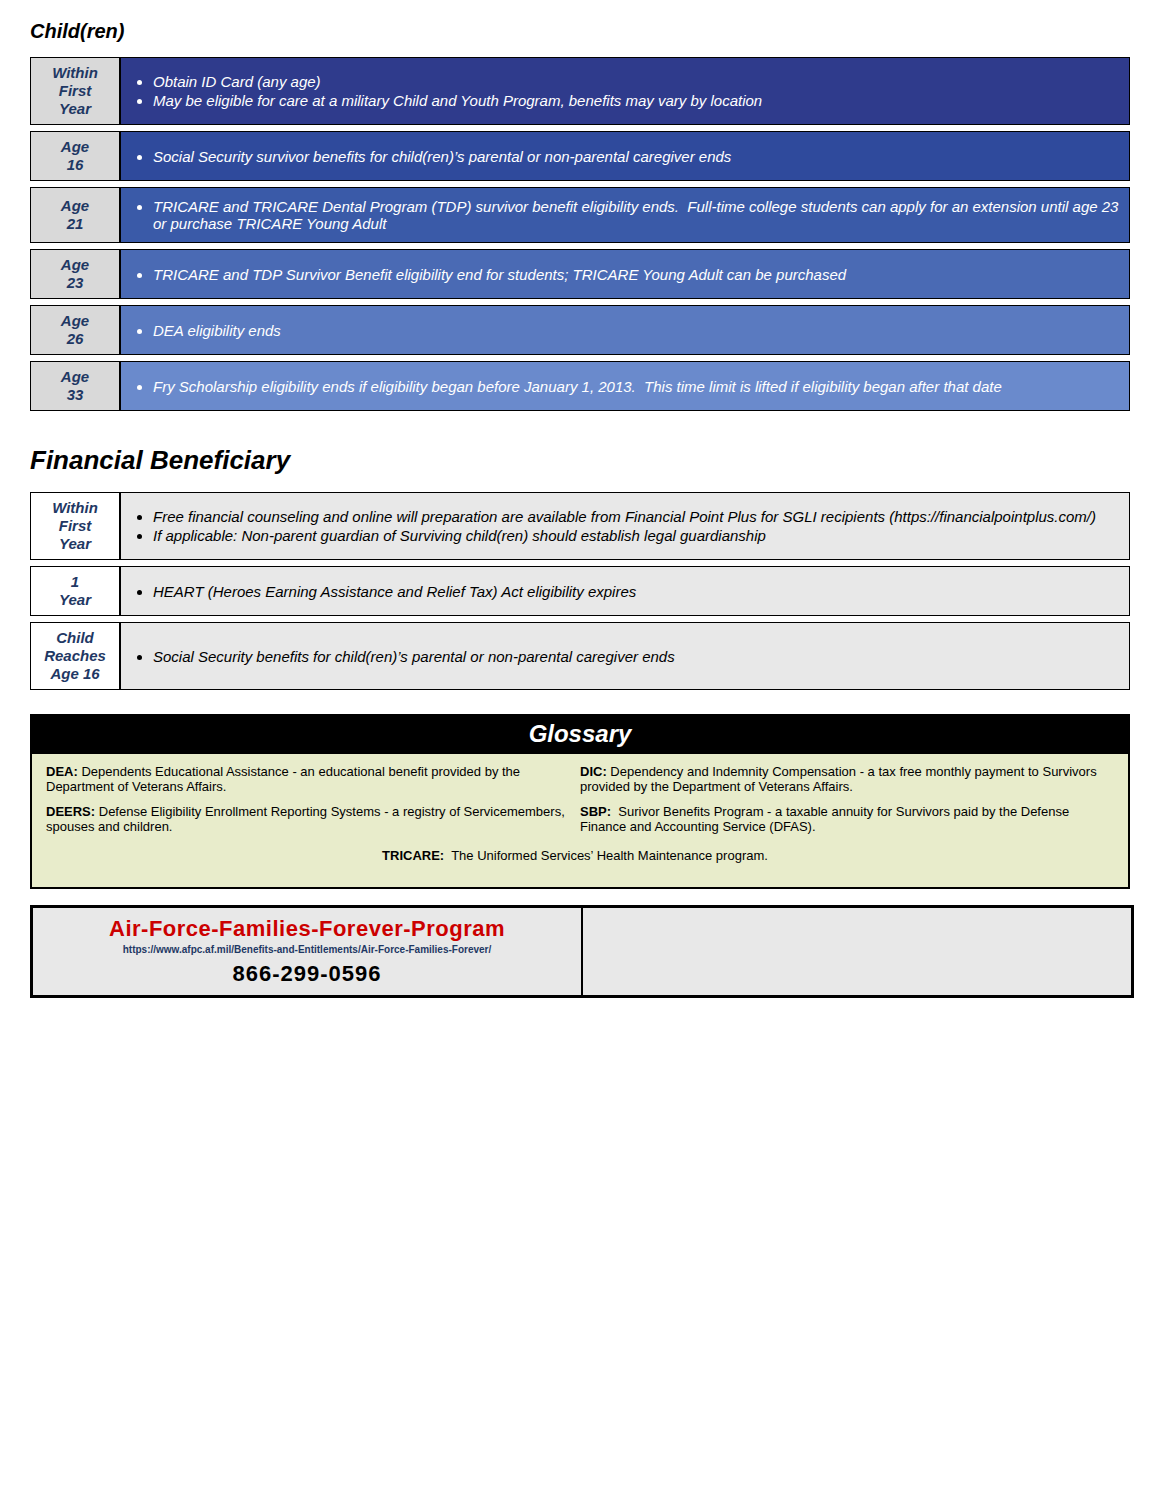Child(ren)
| Within First Year | Obtain ID Card (any age) May be eligible for care at a military Child and Youth Program, benefits may vary by location |
| Age 16 | Social Security survivor benefits for child(ren)’s parental or non-parental caregiver ends |
| Age 21 | TRICARE and TRICARE Dental Program (TDP) survivor benefit eligibility ends. Full-time college students can apply for an extension until age 23 or purchase TRICARE Young Adult |
| Age 23 | TRICARE and TDP Survivor Benefit eligibility end for students; TRICARE Young Adult can be purchased |
| Age 26 | DEA eligibility ends |
| Age 33 | Fry Scholarship eligibility ends if eligibility began before January 1, 2013. This time limit is lifted if eligibility began after that date |
Financial Beneficiary
| Within First Year | Free financial counseling and online will preparation are available from Financial Point Plus for SGLI recipients (https://financialpointplus.com/) If applicable: Non-parent guardian of Surviving child(ren) should establish legal guardianship |
| 1 Year | HEART (Heroes Earning Assistance and Relief Tax) Act eligibility expires |
| Child Reaches Age 16 | Social Security benefits for child(ren)’s parental or non-parental caregiver ends |
Glossary
| DEA: Dependents Educational Assistance - an educational benefit provided by the Department of Veterans Affairs. | DIC: Dependency and Indemnity Compensation - a tax free monthly payment to Survivors provided by the Department of Veterans Affairs. |
| DEERS: Defense Eligibility Enrollment Reporting Systems - a registry of Servicemembers, spouses and children. | SBP: Surivor Benefits Program - a taxable annuity for Survivors paid by the Defense Finance and Accounting Service (DFAS). |
| TRICARE: The Uniformed Services’ Health Maintenance program. |
Air-Force-Families-Forever-Program
https://www.afpc.af.mil/Benefits-and-Entitlements/Air-Force-Families-Forever/
866-299-0596